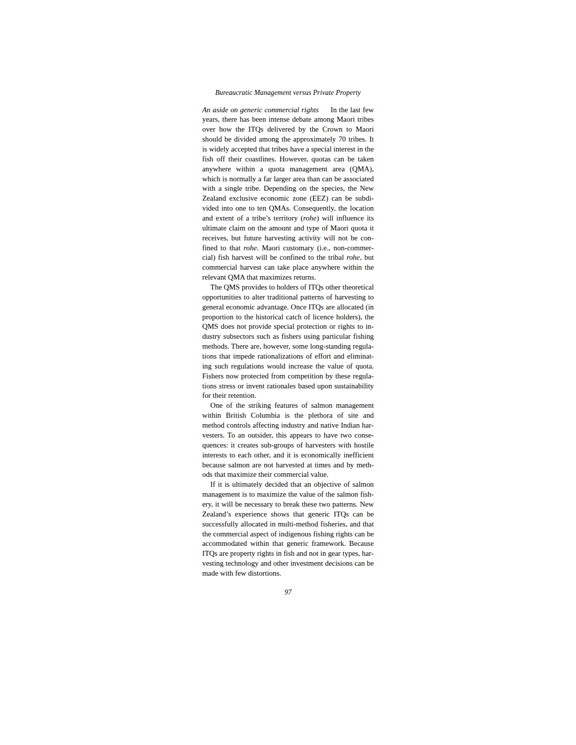Bureaucratic Management versus Private Property
An aside on generic commercial rights In the last few years, there has been intense debate among Maori tribes over how the ITQs delivered by the Crown to Maori should be divided among the approximately 70 tribes. It is widely accepted that tribes have a special interest in the fish off their coastlines. However, quotas can be taken anywhere within a quota management area (QMA), which is normally a far larger area than can be associated with a single tribe. Depending on the species, the New Zealand exclusive economic zone (EEZ) can be subdivided into one to ten QMAs. Consequently, the location and extent of a tribe’s territory (rohe) will influence its ultimate claim on the amount and type of Maori quota it receives, but future harvesting activity will not be confined to that rohe. Maori customary (i.e., non-commercial) fish harvest will be confined to the tribal rohe, but commercial harvest can take place anywhere within the relevant QMA that maximizes returns.
The QMS provides to holders of ITQs other theoretical opportunities to alter traditional patterns of harvesting to general economic advantage. Once ITQs are allocated (in proportion to the historical catch of licence holders), the QMS does not provide special protection or rights to industry subsectors such as fishers using particular fishing methods. There are, however, some long-standing regulations that impede rationalizations of effort and eliminating such regulations would increase the value of quota. Fishers now protected from competition by these regulations stress or invent rationales based upon sustainability for their retention.
One of the striking features of salmon management within British Columbia is the plethora of site and method controls affecting industry and native Indian harvesters. To an outsider, this appears to have two consequences: it creates sub-groups of harvesters with hostile interests to each other, and it is economically inefficient because salmon are not harvested at times and by methods that maximize their commercial value.
If it is ultimately decided that an objective of salmon management is to maximize the value of the salmon fishery, it will be necessary to break these two patterns. New Zealand’s experience shows that generic ITQs can be successfully allocated in multi-method fisheries, and that the commercial aspect of indigenous fishing rights can be accommodated within that generic framework. Because ITQs are property rights in fish and not in gear types, harvesting technology and other investment decisions can be made with few distortions.
97